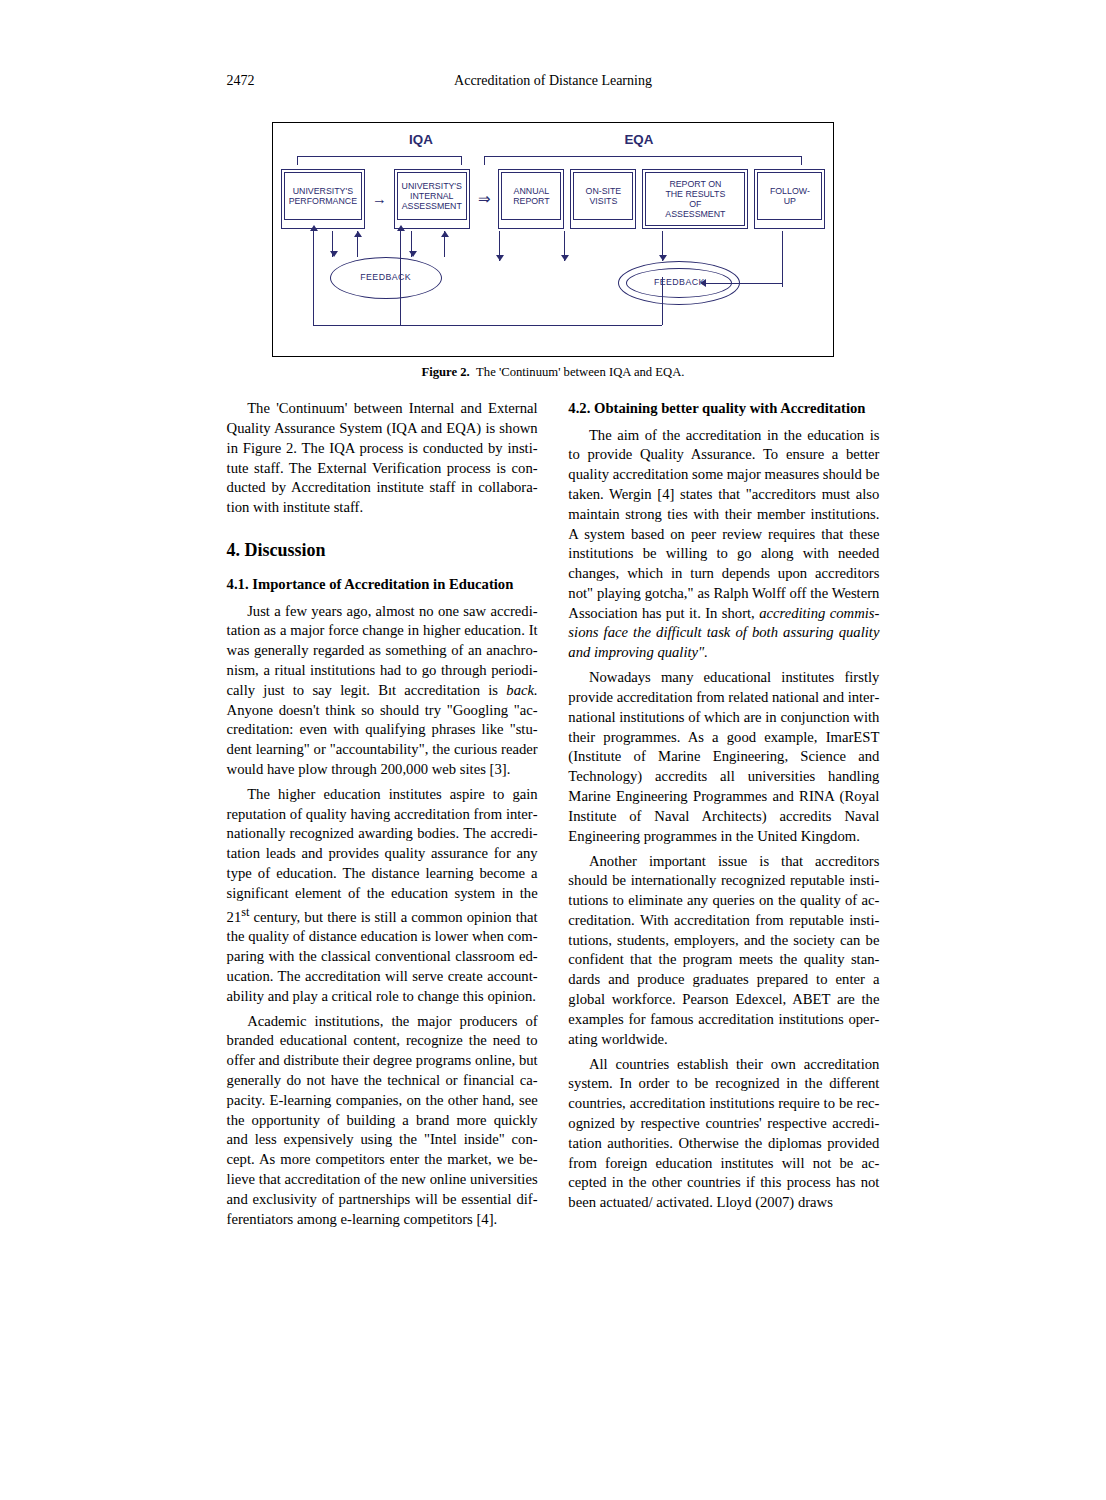2472
Accreditation of Distance Learning
IQA
EQA
UNIVERSITY'S
PERFORMANCE
→
UNIVERSITY'S
INTERNAL
ASSESSMENT
⇒
ANNUAL
REPORT
ON-SITE
VISITS
REPORT ON
THE RESULTS
OF
ASSESSMENT
FOLLOW-
UP
FEEDBACK
FEEDBACK
Figure 2. The 'Continuum' between IQA and EQA.
The 'Continuum' between Internal and External Quality Assurance System (IQA and EQA) is shown in Figure 2. The IQA process is conducted by institute staff. The External Verification process is conducted by Accreditation institute staff in collaboration with institute staff.
4. Discussion
4.1. Importance of Accreditation in Education
Just a few years ago, almost no one saw accreditation as a major force change in higher education. It was generally regarded as something of an anachronism, a ritual institutions had to go through periodically just to say legit. Bıt accreditation is back. Anyone doesn't think so should try "Googling "accreditation: even with qualifying phrases like "student learning" or "accountability", the curious reader would have plow through 200,000 web sites [3].
The higher education institutes aspire to gain reputation of quality having accreditation from internationally recognized awarding bodies. The accreditation leads and provides quality assurance for any type of education. The distance learning become a significant element of the education system in the 21st century, but there is still a common opinion that the quality of distance education is lower when comparing with the classical conventional classroom education. The accreditation will serve create accountability and play a critical role to change this opinion.
Academic institutions, the major producers of branded educational content, recognize the need to offer and distribute their degree programs online, but generally do not have the technical or financial capacity. E-learning companies, on the other hand, see the opportunity of building a brand more quickly and less expensively using the "Intel inside" concept. As more competitors enter the market, we believe that accreditation of the new online universities and exclusivity of partnerships will be essential differentiators among e-learning competitors [4].
4.2. Obtaining better quality with Accreditation
The aim of the accreditation in the education is to provide Quality Assurance. To ensure a better quality accreditation some major measures should be taken. Wergin [4] states that "accreditors must also maintain strong ties with their member institutions. A system based on peer review requires that these institutions be willing to go along with needed changes, which in turn depends upon accreditors not" playing gotcha," as Ralph Wolff off the Western Association has put it. In short, accrediting commissions face the difficult task of both assuring quality and improving quality".
Nowadays many educational institutes firstly provide accreditation from related national and international institutions of which are in conjunction with their programmes. As a good example, ImarEST (Institute of Marine Engineering, Science and Technology) accredits all universities handling Marine Engineering Programmes and RINA (Royal Institute of Naval Architects) accredits Naval Engineering programmes in the United Kingdom.
Another important issue is that accreditors should be internationally recognized reputable institutions to eliminate any queries on the quality of accreditation. With accreditation from reputable institutions, students, employers, and the society can be confident that the program meets the quality standards and produce graduates prepared to enter a global workforce. Pearson Edexcel, ABET are the examples for famous accreditation institutions operating worldwide.
All countries establish their own accreditation system. In order to be recognized in the different countries, accreditation institutions require to be recognized by respective countries' respective accreditation authorities. Otherwise the diplomas provided from foreign education institutes will not be accepted in the other countries if this process has not been actuated/ activated. Lloyd (2007) draws